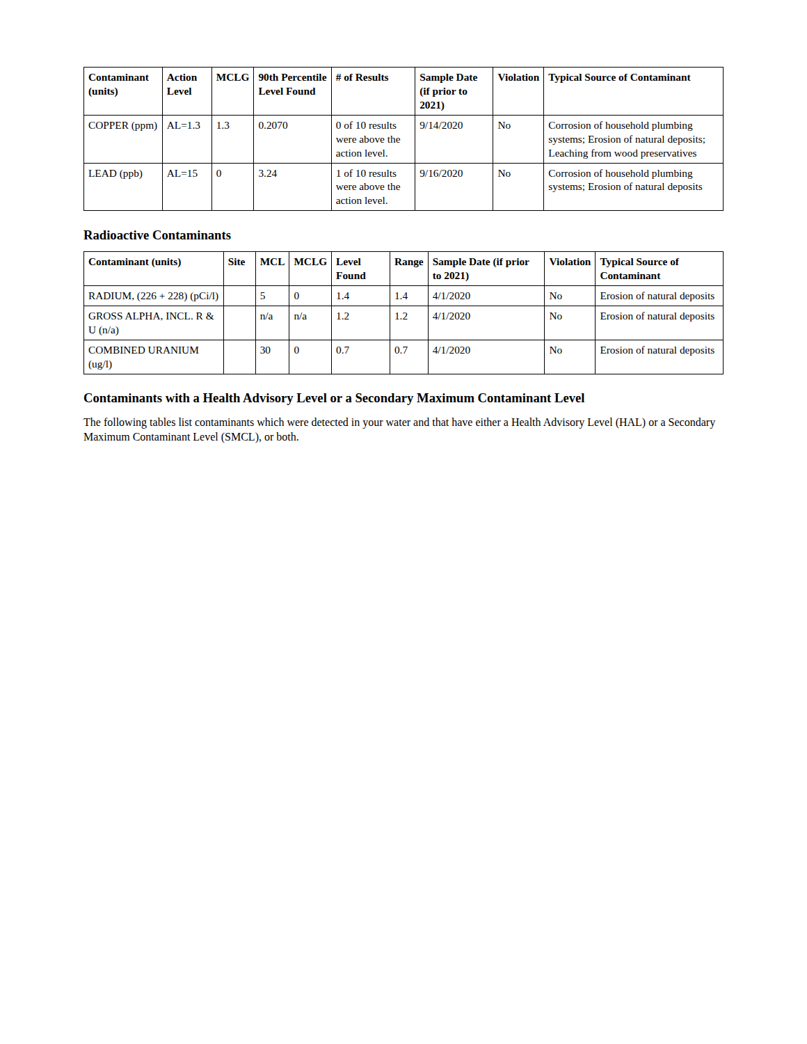| Contaminant (units) | Action Level | MCLG | 90th Percentile Level Found | # of Results | Sample Date (if prior to 2021) | Violation | Typical Source of Contaminant |
| --- | --- | --- | --- | --- | --- | --- | --- |
| COPPER (ppm) | AL=1.3 | 1.3 | 0.2070 | 0 of 10 results were above the action level. | 9/14/2020 | No | Corrosion of household plumbing systems; Erosion of natural deposits; Leaching from wood preservatives |
| LEAD (ppb) | AL=15 | 0 | 3.24 | 1 of 10 results were above the action level. | 9/16/2020 | No | Corrosion of household plumbing systems; Erosion of natural deposits |
Radioactive Contaminants
| Contaminant (units) | Site | MCL | MCLG | Level Found | Range | Sample Date (if prior to 2021) | Violation | Typical Source of Contaminant |
| --- | --- | --- | --- | --- | --- | --- | --- | --- |
| RADIUM, (226 + 228) (pCi/l) | | 5 | 0 | 1.4 | 1.4 | 4/1/2020 | No | Erosion of natural deposits |
| GROSS ALPHA, INCL. R & U (n/a) | | n/a | n/a | 1.2 | 1.2 | 4/1/2020 | No | Erosion of natural deposits |
| COMBINED URANIUM (ug/l) | | 30 | 0 | 0.7 | 0.7 | 4/1/2020 | No | Erosion of natural deposits |
Contaminants with a Health Advisory Level or a Secondary Maximum Contaminant Level
The following tables list contaminants which were detected in your water and that have either a Health Advisory Level (HAL) or a Secondary Maximum Contaminant Level (SMCL), or both.